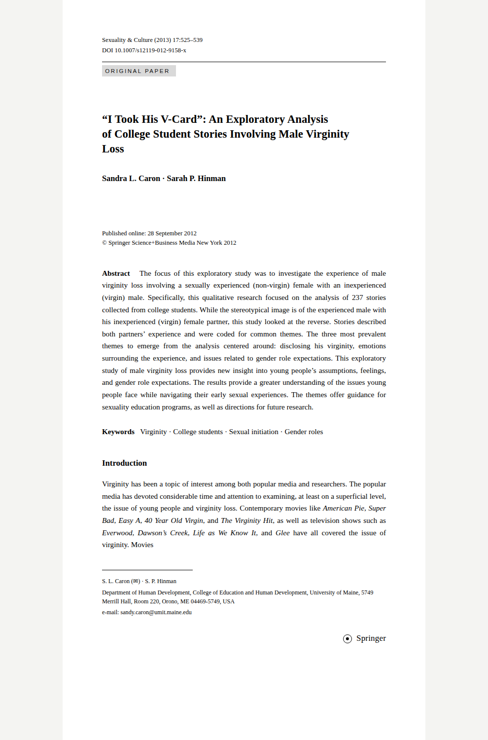Sexuality & Culture (2013) 17:525–539
DOI 10.1007/s12119-012-9158-x
Original Paper
“I Took His V-Card”: An Exploratory Analysis
of College Student Stories Involving Male Virginity
Loss
Sandra L. Caron · Sarah P. Hinman
Published online: 28 September 2012
© Springer Science+Business Media New York 2012
Abstract The focus of this exploratory study was to investigate the experience of male virginity loss involving a sexually experienced (non-virgin) female with an inexperienced (virgin) male. Specifically, this qualitative research focused on the analysis of 237 stories collected from college students. While the stereotypical image is of the experienced male with his inexperienced (virgin) female partner, this study looked at the reverse. Stories described both partners’ experience and were coded for common themes. The three most prevalent themes to emerge from the analysis centered around: disclosing his virginity, emotions surrounding the experience, and issues related to gender role expectations. This exploratory study of male virginity loss provides new insight into young people’s assumptions, feelings, and gender role expectations. The results provide a greater understanding of the issues young people face while navigating their early sexual experiences. The themes offer guidance for sexuality education programs, as well as directions for future research.
Keywords Virginity · College students · Sexual initiation · Gender roles
Introduction
Virginity has been a topic of interest among both popular media and researchers. The popular media has devoted considerable time and attention to examining, at least on a superficial level, the issue of young people and virginity loss. Contemporary movies like American Pie, Super Bad, Easy A, 40 Year Old Virgin, and The Virginity Hit, as well as television shows such as Everwood, Dawson’s Creek, Life as We Know It, and Glee have all covered the issue of virginity. Movies
S. L. Caron (✉) · S. P. Hinman
Department of Human Development, College of Education and Human Development, University of Maine, 5749 Merrill Hall, Room 220, Orono, ME 04469-5749, USA
e-mail: sandy.caron@umit.maine.edu
Springer